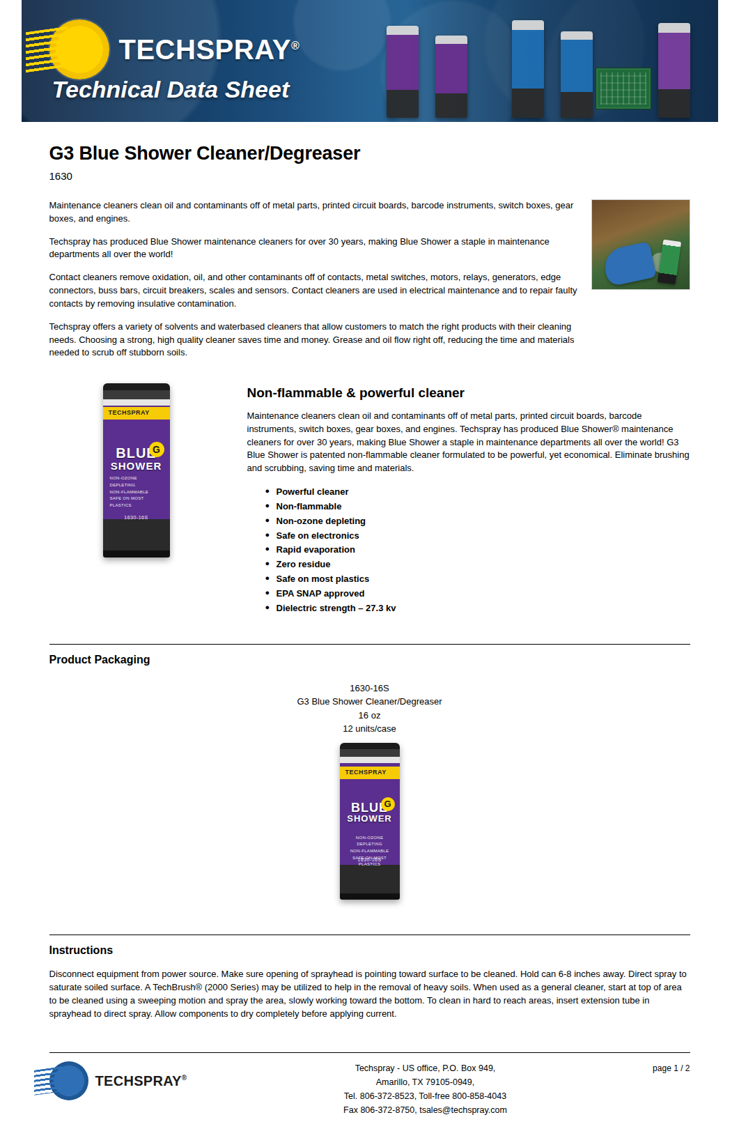TECHSPRAY®
Technical Data Sheet
G3 Blue Shower Cleaner/Degreaser
1630
Maintenance cleaners clean oil and contaminants off of metal parts, printed circuit boards, barcode instruments, switch boxes, gear boxes, and engines.
Techspray has produced Blue Shower maintenance cleaners for over 30 years, making Blue Shower a staple in maintenance departments all over the world!
Contact cleaners remove oxidation, oil, and other contaminants off of contacts, metal switches, motors, relays, generators, edge connectors, buss bars, circuit breakers, scales and sensors. Contact cleaners are used in electrical maintenance and to repair faulty contacts by removing insulative contamination.
Techspray offers a variety of solvents and waterbased cleaners that allow customers to match the right products with their cleaning needs. Choosing a strong, high quality cleaner saves time and money. Grease and oil flow right off, reducing the time and materials needed to scrub off stubborn soils.
TECHSPRAY
BLUE
G
SHOWER
NON-OZONE DEPLETING
NON-FLAMMABLE
SAFE ON MOST PLASTICS
1630-16S
Non-flammable & powerful cleaner
Maintenance cleaners clean oil and contaminants off of metal parts, printed circuit boards, barcode instruments, switch boxes, gear boxes, and engines. Techspray has produced Blue Shower® maintenance cleaners for over 30 years, making Blue Shower a staple in maintenance departments all over the world! G3 Blue Shower is patented non-flammable cleaner formulated to be powerful, yet economical. Eliminate brushing and scrubbing, saving time and materials.
Powerful cleaner
Non-flammable
Non-ozone depleting
Safe on electronics
Rapid evaporation
Zero residue
Safe on most plastics
EPA SNAP approved
Dielectric strength – 27.3 kv
Product Packaging
1630-16S
G3 Blue Shower Cleaner/Degreaser
16 oz
12 units/case
TECHSPRAY
BLUE
G
SHOWER
NON-OZONE DEPLETING
NON-FLAMMABLE
SAFE ON MOST PLASTICS
1630-16S
Instructions
Disconnect equipment from power source. Make sure opening of sprayhead is pointing toward surface to be cleaned. Hold can 6-8 inches away. Direct spray to saturate soiled surface. A TechBrush® (2000 Series) may be utilized to help in the removal of heavy soils. When used as a general cleaner, start at top of area to be cleaned using a sweeping motion and spray the area, slowly working toward the bottom. To clean in hard to reach areas, insert extension tube in sprayhead to direct spray. Allow components to dry completely before applying current.
TECHSPRAY®
Techspray - US office, P.O. Box 949,
Amarillo, TX 79105-0949,
Tel. 806-372-8523, Toll-free 800-858-4043
Fax 806-372-8750, tsales@techspray.com
page 1 / 2